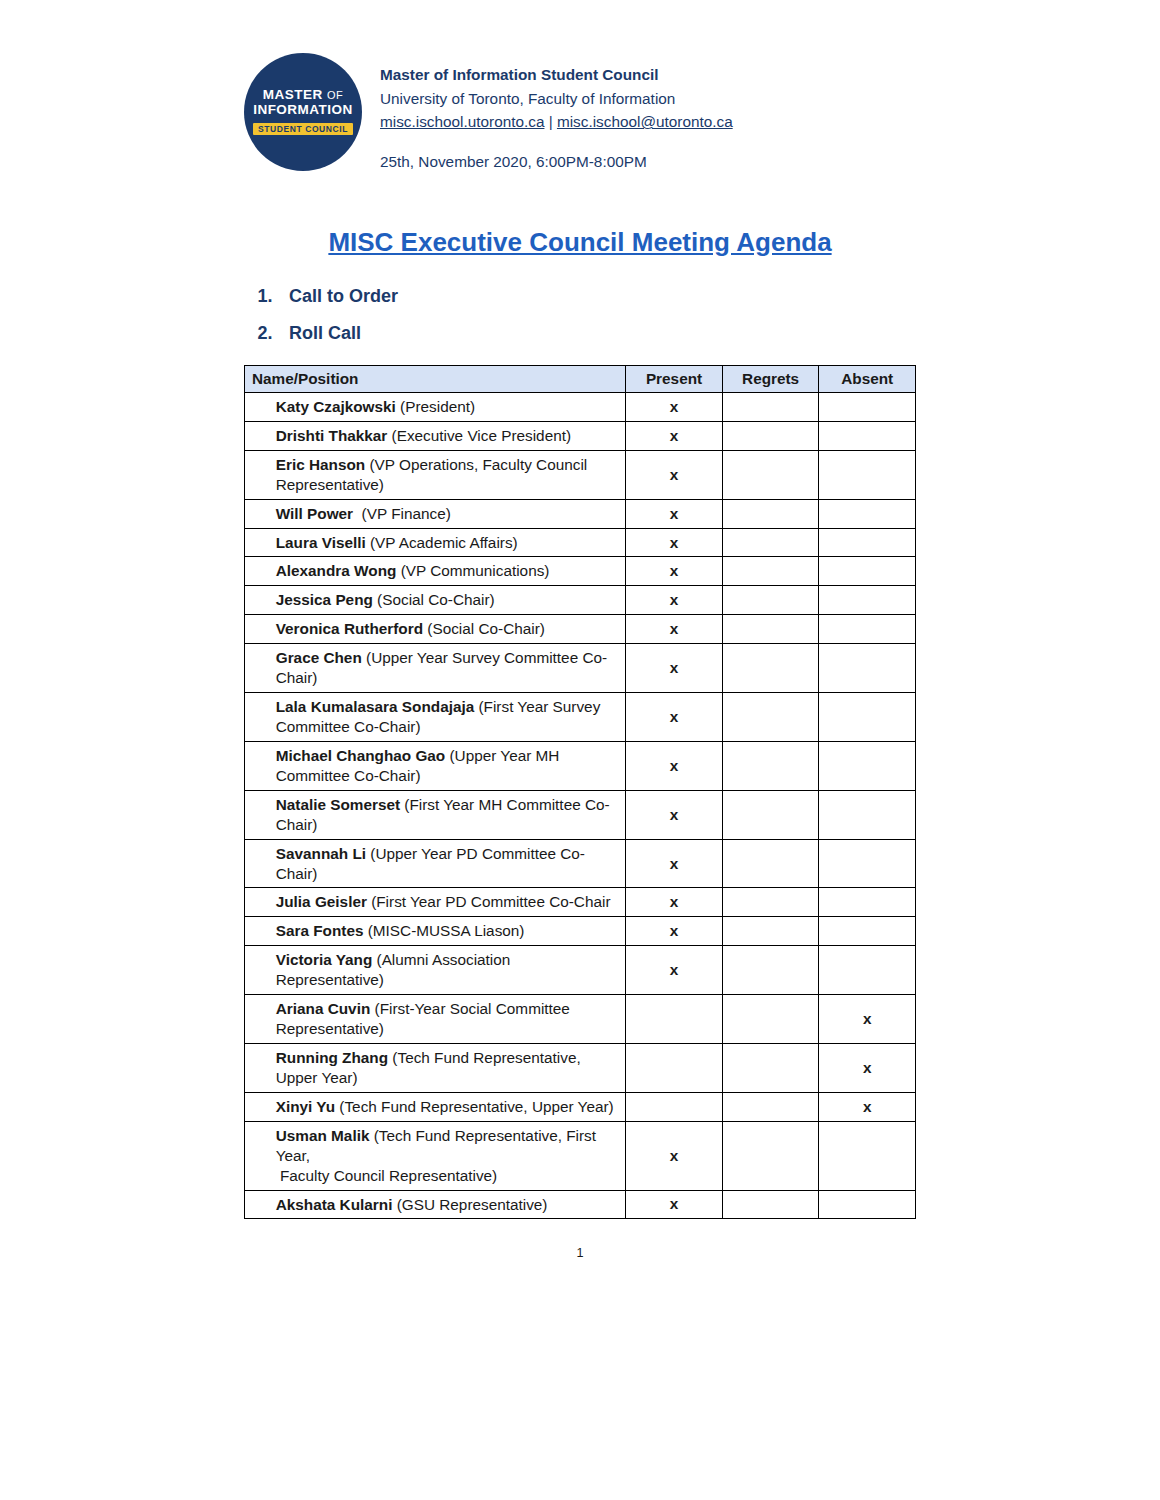MASTER OF
INFORMATION
STUDENT COUNCIL
Master of Information Student Council
University of Toronto, Faculty of Information
misc.ischool.utoronto.ca | misc.ischool@utoronto.ca
25th, November 2020, 6:00PM-8:00PM
MISC Executive Council Meeting Agenda
Call to Order
Roll Call
| Name/Position | Present | Regrets | Absent |
| --- | --- | --- | --- |
| Katy Czajkowski (President) | x | | |
| Drishti Thakkar (Executive Vice President) | x | | |
| Eric Hanson (VP Operations, Faculty Council Representative) | x | | |
| Will Power (VP Finance) | x | | |
| Laura Viselli (VP Academic Affairs) | x | | |
| Alexandra Wong (VP Communications) | x | | |
| Jessica Peng (Social Co-Chair) | x | | |
| Veronica Rutherford (Social Co-Chair) | x | | |
| Grace Chen (Upper Year Survey Committee Co-Chair) | x | | |
| Lala Kumalasara Sondajaja (First Year Survey Committee Co-Chair) | x | | |
| Michael Changhao Gao (Upper Year MH Committee Co-Chair) | x | | |
| Natalie Somerset (First Year MH Committee Co-Chair) | x | | |
| Savannah Li (Upper Year PD Committee Co-Chair) | x | | |
| Julia Geisler (First Year PD Committee Co-Chair | x | | |
| Sara Fontes (MISC-MUSSA Liason) | x | | |
| Victoria Yang (Alumni Association Representative) | x | | |
| Ariana Cuvin (First-Year Social Committee Representative) | | | x |
| Running Zhang (Tech Fund Representative, Upper Year) | | | x |
| Xinyi Yu (Tech Fund Representative, Upper Year) | | | x |
| Usman Malik (Tech Fund Representative, First Year, Faculty Council Representative) | x | | |
| Akshata Kularni (GSU Representative) | x | | |
1